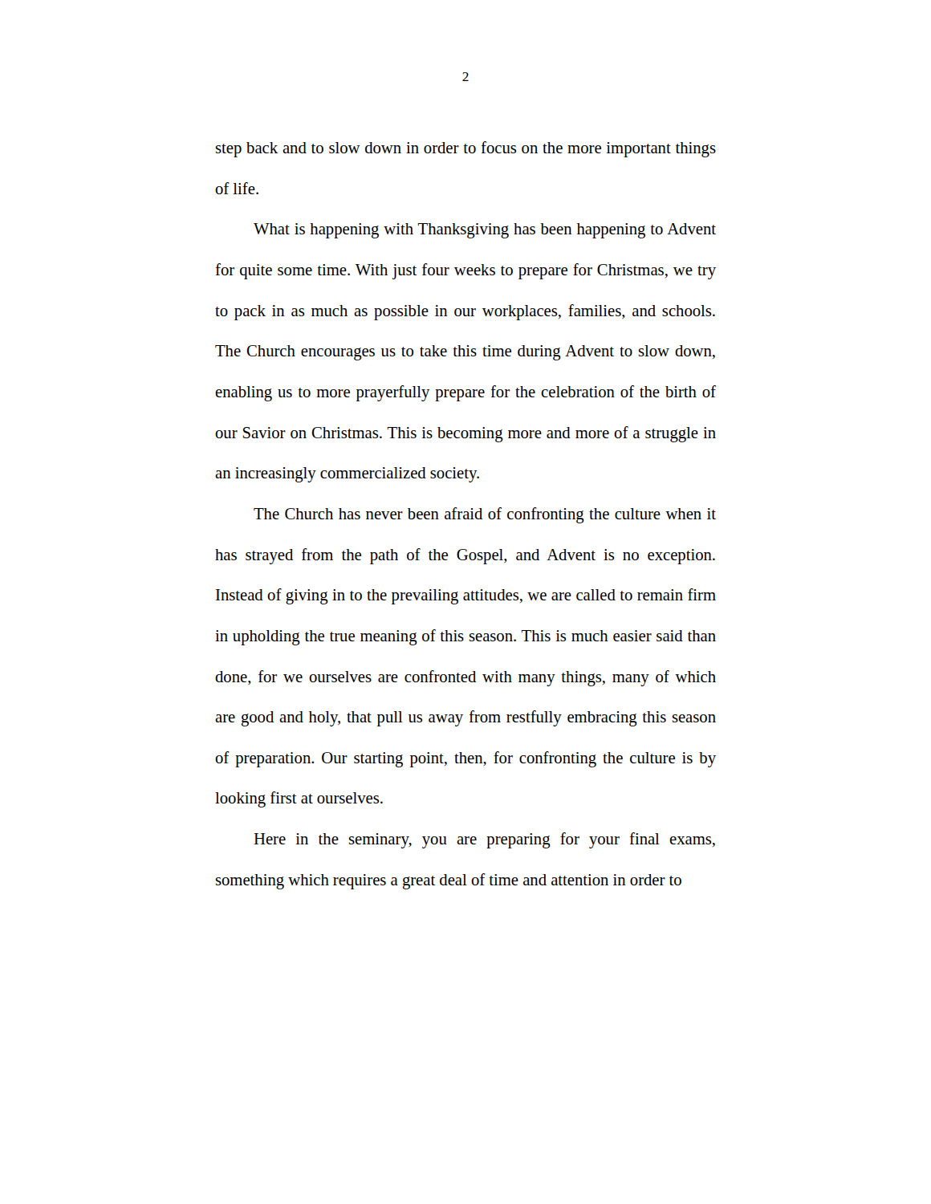2
step back and to slow down in order to focus on the more important things of life.
What is happening with Thanksgiving has been happening to Advent for quite some time. With just four weeks to prepare for Christmas, we try to pack in as much as possible in our workplaces, families, and schools. The Church encourages us to take this time during Advent to slow down, enabling us to more prayerfully prepare for the celebration of the birth of our Savior on Christmas. This is becoming more and more of a struggle in an increasingly commercialized society.
The Church has never been afraid of confronting the culture when it has strayed from the path of the Gospel, and Advent is no exception. Instead of giving in to the prevailing attitudes, we are called to remain firm in upholding the true meaning of this season. This is much easier said than done, for we ourselves are confronted with many things, many of which are good and holy, that pull us away from restfully embracing this season of preparation. Our starting point, then, for confronting the culture is by looking first at ourselves.
Here in the seminary, you are preparing for your final exams, something which requires a great deal of time and attention in order to